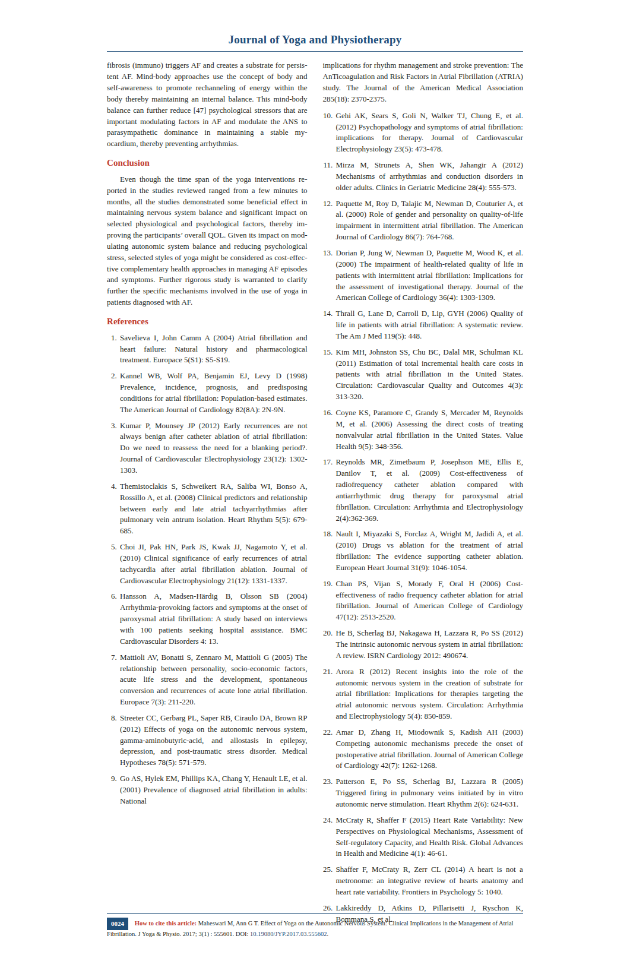Journal of Yoga and Physiotherapy
fibrosis (immuno) triggers AF and creates a substrate for persistent AF. Mind-body approaches use the concept of body and self-awareness to promote rechanneling of energy within the body thereby maintaining an internal balance. This mind-body balance can further reduce [47] psychological stressors that are important modulating factors in AF and modulate the ANS to parasympathetic dominance in maintaining a stable myocardium, thereby preventing arrhythmias.
Conclusion
Even though the time span of the yoga interventions reported in the studies reviewed ranged from a few minutes to months, all the studies demonstrated some beneficial effect in maintaining nervous system balance and significant impact on selected physiological and psychological factors, thereby improving the participants’ overall QOL. Given its impact on modulating autonomic system balance and reducing psychological stress, selected styles of yoga might be considered as cost-effective complementary health approaches in managing AF episodes and symptoms. Further rigorous study is warranted to clarify further the specific mechanisms involved in the use of yoga in patients diagnosed with AF.
References
Savelieva I, John Camm A (2004) Atrial fibrillation and heart failure: Natural history and pharmacological treatment. Europace 5(S1): S5-S19.
Kannel WB, Wolf PA, Benjamin EJ, Levy D (1998) Prevalence, incidence, prognosis, and predisposing conditions for atrial fibrillation: Population-based estimates. The American Journal of Cardiology 82(8A): 2N-9N.
Kumar P, Mounsey JP (2012) Early recurrences are not always benign after catheter ablation of atrial fibrillation: Do we need to reassess the need for a blanking period?. Journal of Cardiovascular Electrophysiology 23(12): 1302-1303.
Themistoclakis S, Schweikert RA, Saliba WI, Bonso A, Rossillo A, et al. (2008) Clinical predictors and relationship between early and late atrial tachyarrhythmias after pulmonary vein antrum isolation. Heart Rhythm 5(5): 679-685.
Choi JI, Pak HN, Park JS, Kwak JJ, Nagamoto Y, et al. (2010) Clinical significance of early recurrences of atrial tachycardia after atrial fibrillation ablation. Journal of Cardiovascular Electrophysiology 21(12): 1331-1337.
Hansson A, Madsen-Härdig B, Olsson SB (2004) Arrhythmia-provoking factors and symptoms at the onset of paroxysmal atrial fibrillation: A study based on interviews with 100 patients seeking hospital assistance. BMC Cardiovascular Disorders 4: 13.
Mattioli AV, Bonatti S, Zennaro M, Mattioli G (2005) The relationship between personality, socio-economic factors, acute life stress and the development, spontaneous conversion and recurrences of acute lone atrial fibrillation. Europace 7(3): 211-220.
Streeter CC, Gerbarg PL, Saper RB, Ciraulo DA, Brown RP (2012) Effects of yoga on the autonomic nervous system, gamma-aminobutyric-acid, and allostasis in epilepsy, depression, and post-traumatic stress disorder. Medical Hypotheses 78(5): 571-579.
Go AS, Hylek EM, Phillips KA, Chang Y, Henault LE, et al. (2001) Prevalence of diagnosed atrial fibrillation in adults: National
implications for rhythm management and stroke prevention: The AnTicoagulation and Risk Factors in Atrial Fibrillation (ATRIA) study. The Journal of the American Medical Association 285(18): 2370-2375.
Gehi AK, Sears S, Goli N, Walker TJ, Chung E, et al. (2012) Psychopathology and symptoms of atrial fibrillation: implications for therapy. Journal of Cardiovascular Electrophysiology 23(5): 473-478.
Mirza M, Strunets A, Shen WK, Jahangir A (2012) Mechanisms of arrhythmias and conduction disorders in older adults. Clinics in Geriatric Medicine 28(4): 555-573.
Paquette M, Roy D, Talajic M, Newman D, Couturier A, et al. (2000) Role of gender and personality on quality-of-life impairment in intermittent atrial fibrillation. The American Journal of Cardiology 86(7): 764-768.
Dorian P, Jung W, Newman D, Paquette M, Wood K, et al. (2000) The impairment of health-related quality of life in patients with intermittent atrial fibrillation: Implications for the assessment of investigational therapy. Journal of the American College of Cardiology 36(4): 1303-1309.
Thrall G, Lane D, Carroll D, Lip, GYH (2006) Quality of life in patients with atrial fibrillation: A systematic review. The Am J Med 119(5): 448.
Kim MH, Johnston SS, Chu BC, Dalal MR, Schulman KL (2011) Estimation of total incremental health care costs in patients with atrial fibrillation in the United States. Circulation: Cardiovascular Quality and Outcomes 4(3): 313-320.
Coyne KS, Paramore C, Grandy S, Mercader M, Reynolds M, et al. (2006) Assessing the direct costs of treating nonvalvular atrial fibrillation in the United States. Value Health 9(5): 348-356.
Reynolds MR, Zimetbaum P, Josephson ME, Ellis E, Danilov T, et al. (2009) Cost-effectiveness of radiofrequency catheter ablation compared with antiarrhythmic drug therapy for paroxysmal atrial fibrillation. Circulation: Arrhythmia and Electrophysiology 2(4):362-369.
Nault I, Miyazaki S, Forclaz A, Wright M, Jadidi A, et al. (2010) Drugs vs ablation for the treatment of atrial fibrillation: The evidence supporting catheter ablation. European Heart Journal 31(9): 1046-1054.
Chan PS, Vijan S, Morady F, Oral H (2006) Cost-effectiveness of radio frequency catheter ablation for atrial fibrillation. Journal of American College of Cardiology 47(12): 2513-2520.
He B, Scherlag BJ, Nakagawa H, Lazzara R, Po SS (2012) The intrinsic autonomic nervous system in atrial fibrillation: A review. ISRN Cardiology 2012: 490674.
Arora R (2012) Recent insights into the role of the autonomic nervous system in the creation of substrate for atrial fibrillation: Implications for therapies targeting the atrial autonomic nervous system. Circulation: Arrhythmia and Electrophysiology 5(4): 850-859.
Amar D, Zhang H, Miodownik S, Kadish AH (2003) Competing autonomic mechanisms precede the onset of postoperative atrial fibrillation. Journal of American College of Cardiology 42(7): 1262-1268.
Patterson E, Po SS, Scherlag BJ, Lazzara R (2005) Triggered firing in pulmonary veins initiated by in vitro autonomic nerve stimulation. Heart Rhythm 2(6): 624-631.
McCraty R, Shaffer F (2015) Heart Rate Variability: New Perspectives on Physiological Mechanisms, Assessment of Self-regulatory Capacity, and Health Risk. Global Advances in Health and Medicine 4(1): 46-61.
Shaffer F, McCraty R, Zerr CL (2014) A heart is not a metronome: an integrative review of hearts anatomy and heart rate variability. Frontiers in Psychology 5: 1040.
Lakkireddy D, Atkins D, Pillarisetti J, Ryschon K, Bommana S, et al.
0024 How to cite this article: Maheswari M, Ann G T. Effect of Yoga on the Autonomic Nervous System: Clinical Implications in the Management of Atrial Fibrillation. J Yoga & Physio. 2017; 3(1) : 555601. DOI: 10.19080/JYP.2017.03.555602.